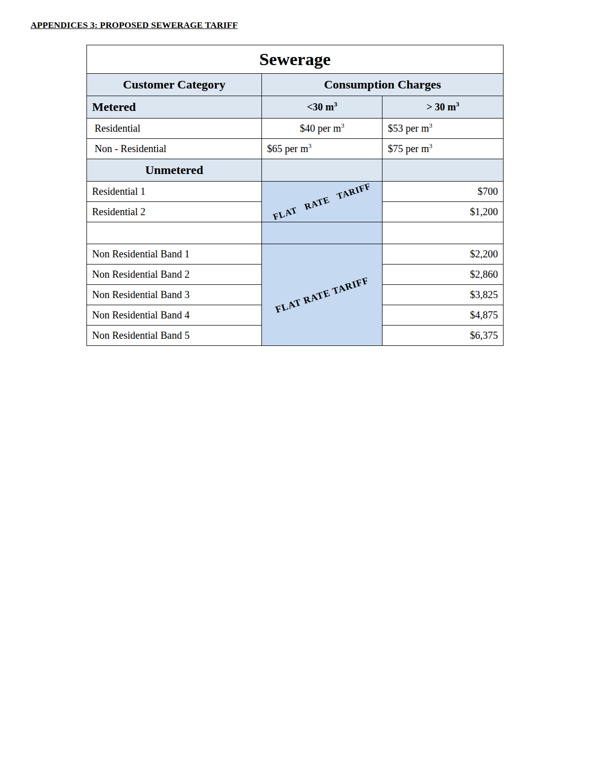APPENDICES 3: PROPOSED SEWERAGE TARIFF
| Sewerage |
| Customer Category | Consumption Charges |
| Metered | <30 m 3 | > 30 m 3 |
| Residential | $40 per m 3 | $53 per m 3 |
| Non - Residential | $65 per m 3 | $75 per m 3 |
| Unmetered | | |
| Residential 1 | FLAT RATE TARIFF | $700 |
| Residential 2 | $1,200 |
| Non Residential Band 1 | FLAT RATE TARIFF | $2,200 |
| Non Residential Band 2 | $2,860 |
| Non Residential Band 3 | $3,825 |
| Non Residential Band 4 | $4,875 |
| Non Residential Band 5 | $6,375 |